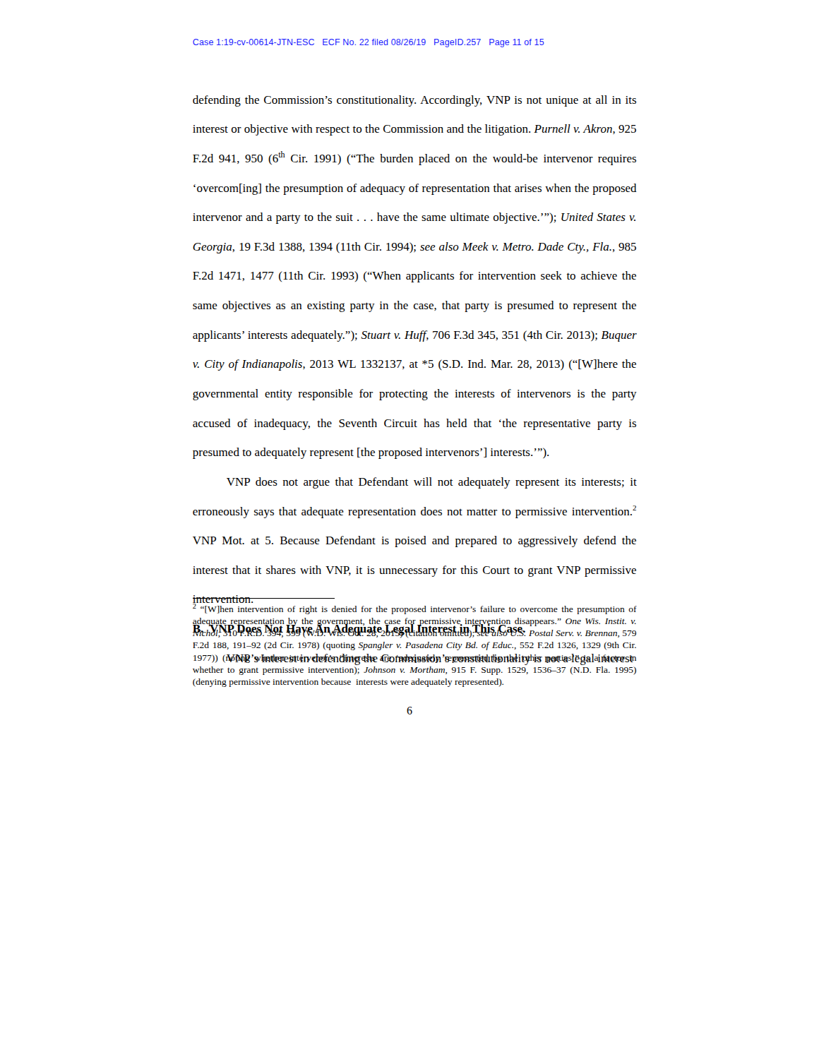Case 1:19-cv-00614-JTN-ESC ECF No. 22 filed 08/26/19 PageID.257 Page 11 of 15
defending the Commission’s constitutionality. Accordingly, VNP is not unique at all in its interest or objective with respect to the Commission and the litigation. Purnell v. Akron, 925 F.2d 941, 950 (6th Cir. 1991) (“The burden placed on the would-be intervenor requires ‘overcom[ing] the presumption of adequacy of representation that arises when the proposed intervenor and a party to the suit . . . have the same ultimate objective.’”); United States v. Georgia, 19 F.3d 1388, 1394 (11th Cir. 1994); see also Meek v. Metro. Dade Cty., Fla., 985 F.2d 1471, 1477 (11th Cir. 1993) (“When applicants for intervention seek to achieve the same objectives as an existing party in the case, that party is presumed to represent the applicants’ interests adequately.”); Stuart v. Huff, 706 F.3d 345, 351 (4th Cir. 2013); Buquer v. City of Indianapolis, 2013 WL 1332137, at *5 (S.D. Ind. Mar. 28, 2013) (“[W]here the governmental entity responsible for protecting the interests of intervenors is the party accused of inadequacy, the Seventh Circuit has held that ‘the representative party is presumed to adequately represent [the proposed intervenors’] interests.’”).
VNP does not argue that Defendant will not adequately represent its interests; it erroneously says that adequate representation does not matter to permissive intervention.2 VNP Mot. at 5. Because Defendant is poised and prepared to aggressively defend the interest that it shares with VNP, it is unnecessary for this Court to grant VNP permissive intervention.
B. VNP Does Not Have An Adequate Legal Interest in This Case.
VNP’s interest in defending the Commission’s constitutionality is not a legal interest
2 “[W]hen intervention of right is denied for the proposed intervenor’s failure to overcome the presumption of adequate representation by the government, the case for permissive intervention disappears.” One Wis. Instit. v. Nichol, 310 F.R.D. 394, 399 (W.D. Wis. Oct. 28, 2015) (citation omitted); see also U.S. Postal Serv. v. Brennan, 579 F.2d 188, 191–92 (2d Cir. 1978) (quoting Spangler v. Pasadena City Bd. of Educ., 552 F.2d 1326, 1329 (9th Cir. 1977)) (noting whether intervenor’s “interests are ‘adequately represented by the other parties’” is a factor in whether to grant permissive intervention); Johnson v. Mortham, 915 F. Supp. 1529, 1536–37 (N.D. Fla. 1995) (denying permissive intervention because interests were adequately represented).
6